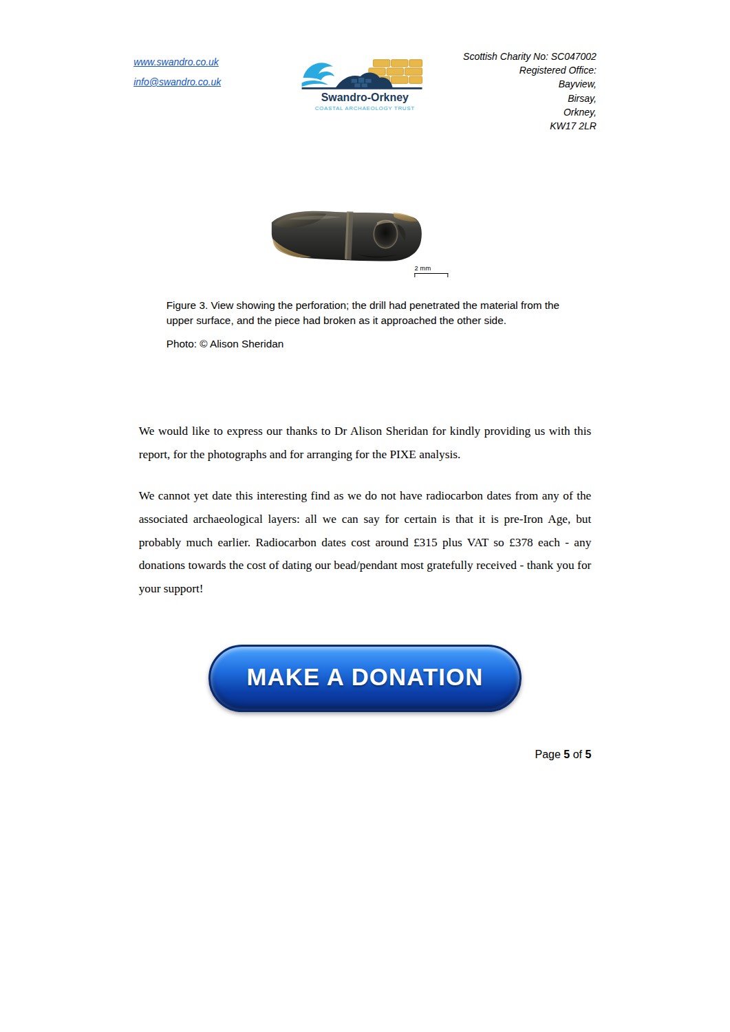www.swandro.co.uk
info@swandro.co.uk
Swandro-Orkney COASTAL ARCHAEOLOGY TRUST
Scottish Charity No: SC047002
Registered Office:
Bayview,
Birsay,
Orkney,
KW17 2LR
2 mm
Figure 3. View showing the perforation; the drill had penetrated the material from the upper surface, and the piece had broken as it approached the other side. Photo: © Alison Sheridan
We would like to express our thanks to Dr Alison Sheridan for kindly providing us with this report, for the photographs and for arranging for the PIXE analysis.
We cannot yet date this interesting find as we do not have radiocarbon dates from any of the associated archaeological layers: all we can say for certain is that it is pre-Iron Age, but probably much earlier. Radiocarbon dates cost around £315 plus VAT so £378 each - any donations towards the cost of dating our bead/pendant most gratefully received - thank you for your support!
MAKE A DONATION
Page 5 of 5